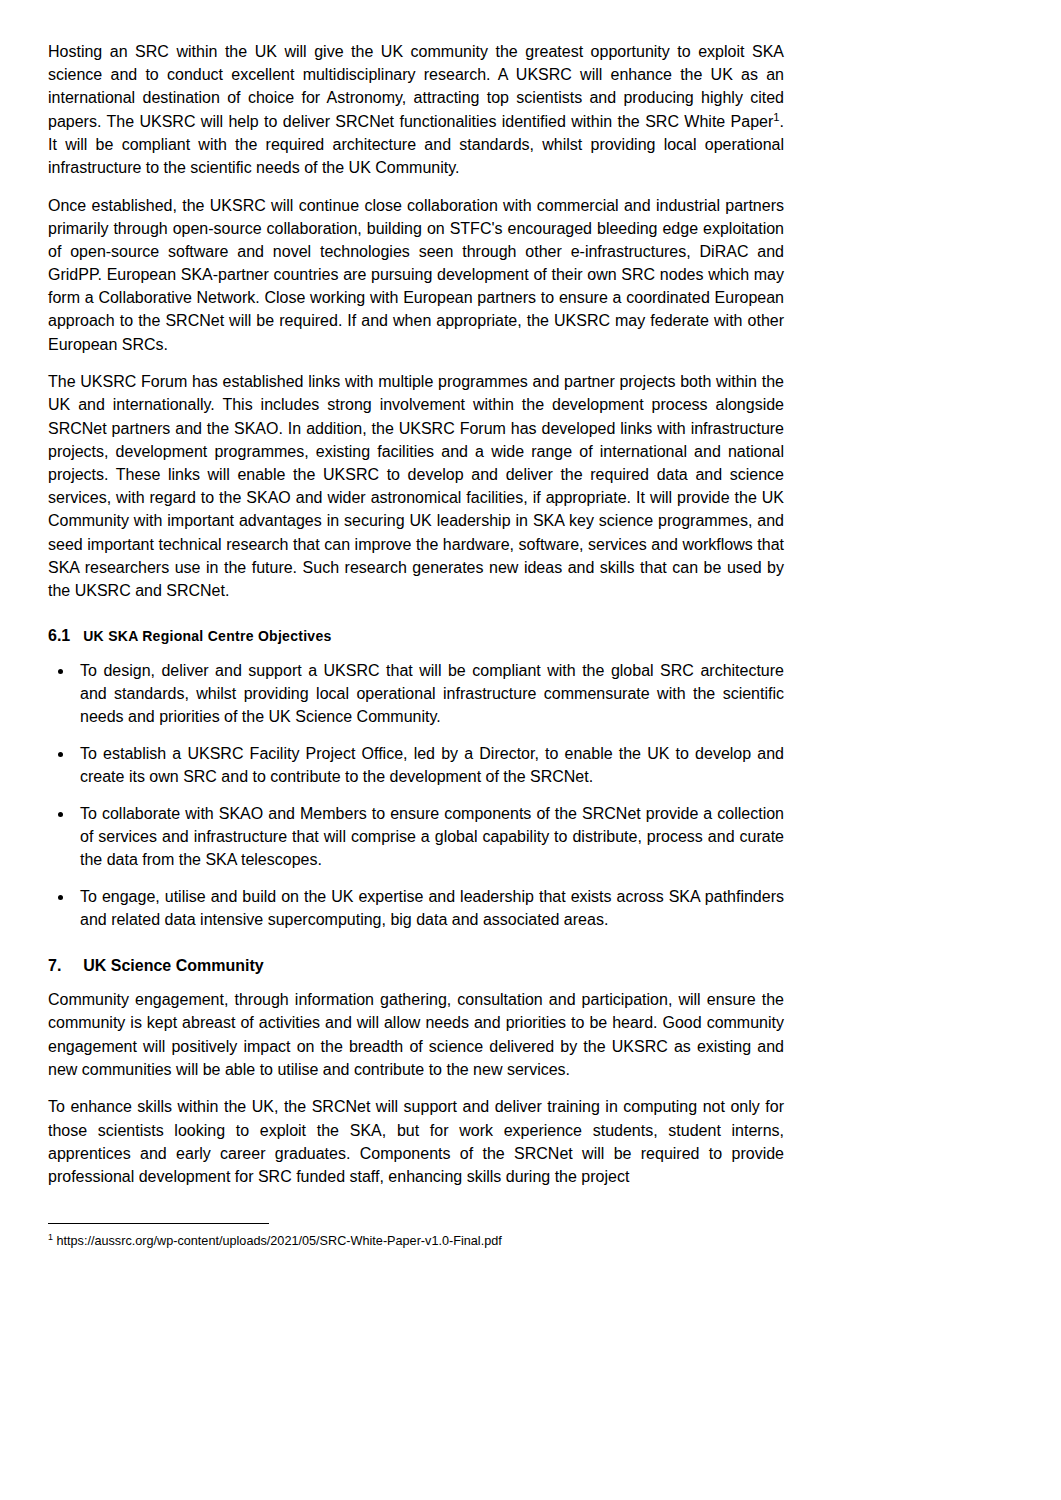Hosting an SRC within the UK will give the UK community the greatest opportunity to exploit SKA science and to conduct excellent multidisciplinary research. A UKSRC will enhance the UK as an international destination of choice for Astronomy, attracting top scientists and producing highly cited papers. The UKSRC will help to deliver SRCNet functionalities identified within the SRC White Paper1. It will be compliant with the required architecture and standards, whilst providing local operational infrastructure to the scientific needs of the UK Community.
Once established, the UKSRC will continue close collaboration with commercial and industrial partners primarily through open-source collaboration, building on STFC's encouraged bleeding edge exploitation of open-source software and novel technologies seen through other e-infrastructures, DiRAC and GridPP. European SKA-partner countries are pursuing development of their own SRC nodes which may form a Collaborative Network. Close working with European partners to ensure a coordinated European approach to the SRCNet will be required. If and when appropriate, the UKSRC may federate with other European SRCs.
The UKSRC Forum has established links with multiple programmes and partner projects both within the UK and internationally. This includes strong involvement within the development process alongside SRCNet partners and the SKAO. In addition, the UKSRC Forum has developed links with infrastructure projects, development programmes, existing facilities and a wide range of international and national projects. These links will enable the UKSRC to develop and deliver the required data and science services, with regard to the SKAO and wider astronomical facilities, if appropriate. It will provide the UK Community with important advantages in securing UK leadership in SKA key science programmes, and seed important technical research that can improve the hardware, software, services and workflows that SKA researchers use in the future. Such research generates new ideas and skills that can be used by the UKSRC and SRCNet.
6.1 UK SKA Regional Centre Objectives
To design, deliver and support a UKSRC that will be compliant with the global SRC architecture and standards, whilst providing local operational infrastructure commensurate with the scientific needs and priorities of the UK Science Community.
To establish a UKSRC Facility Project Office, led by a Director, to enable the UK to develop and create its own SRC and to contribute to the development of the SRCNet.
To collaborate with SKAO and Members to ensure components of the SRCNet provide a collection of services and infrastructure that will comprise a global capability to distribute, process and curate the data from the SKA telescopes.
To engage, utilise and build on the UK expertise and leadership that exists across SKA pathfinders and related data intensive supercomputing, big data and associated areas.
7. UK Science Community
Community engagement, through information gathering, consultation and participation, will ensure the community is kept abreast of activities and will allow needs and priorities to be heard. Good community engagement will positively impact on the breadth of science delivered by the UKSRC as existing and new communities will be able to utilise and contribute to the new services.
To enhance skills within the UK, the SRCNet will support and deliver training in computing not only for those scientists looking to exploit the SKA, but for work experience students, student interns, apprentices and early career graduates. Components of the SRCNet will be required to provide professional development for SRC funded staff, enhancing skills during the project
1 https://aussrc.org/wp-content/uploads/2021/05/SRC-White-Paper-v1.0-Final.pdf